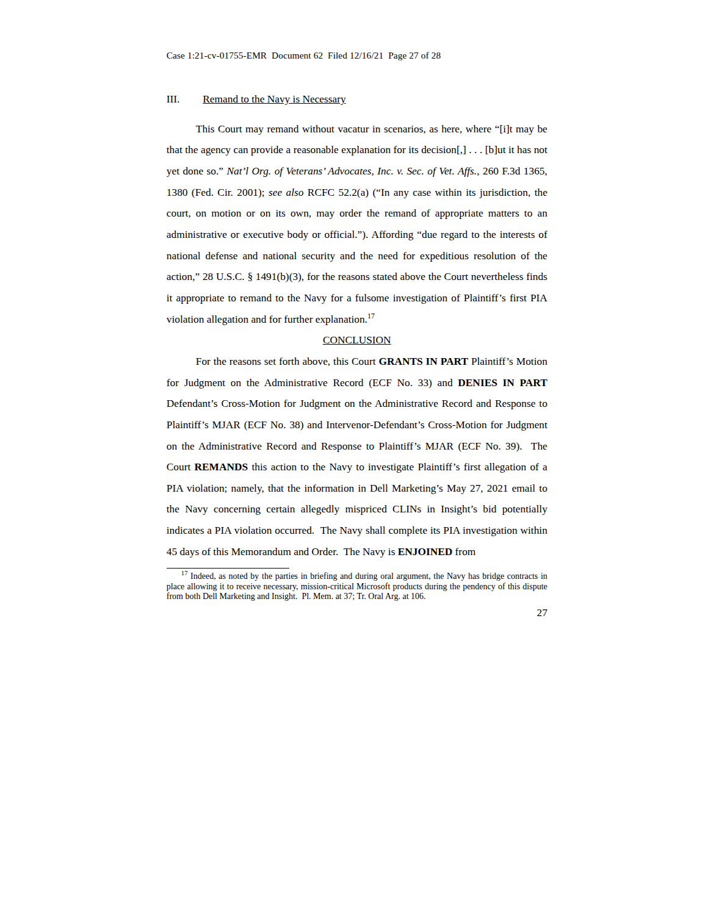Case 1:21-cv-01755-EMR Document 62 Filed 12/16/21 Page 27 of 28
III. Remand to the Navy is Necessary
This Court may remand without vacatur in scenarios, as here, where “[i]t may be that the agency can provide a reasonable explanation for its decision[,] . . . [b]ut it has not yet done so.” Nat’l Org. of Veterans’ Advocates, Inc. v. Sec. of Vet. Affs., 260 F.3d 1365, 1380 (Fed. Cir. 2001); see also RCFC 52.2(a) (“In any case within its jurisdiction, the court, on motion or on its own, may order the remand of appropriate matters to an administrative or executive body or official.”). Affording “due regard to the interests of national defense and national security and the need for expeditious resolution of the action,” 28 U.S.C. § 1491(b)(3), for the reasons stated above the Court nevertheless finds it appropriate to remand to the Navy for a fulsome investigation of Plaintiff’s first PIA violation allegation and for further explanation.17
CONCLUSION
For the reasons set forth above, this Court GRANTS IN PART Plaintiff’s Motion for Judgment on the Administrative Record (ECF No. 33) and DENIES IN PART Defendant’s Cross-Motion for Judgment on the Administrative Record and Response to Plaintiff’s MJAR (ECF No. 38) and Intervenor-Defendant’s Cross-Motion for Judgment on the Administrative Record and Response to Plaintiff’s MJAR (ECF No. 39). The Court REMANDS this action to the Navy to investigate Plaintiff’s first allegation of a PIA violation; namely, that the information in Dell Marketing’s May 27, 2021 email to the Navy concerning certain allegedly mispriced CLINs in Insight’s bid potentially indicates a PIA violation occurred. The Navy shall complete its PIA investigation within 45 days of this Memorandum and Order. The Navy is ENJOINED from
17 Indeed, as noted by the parties in briefing and during oral argument, the Navy has bridge contracts in place allowing it to receive necessary, mission-critical Microsoft products during the pendency of this dispute from both Dell Marketing and Insight. Pl. Mem. at 37; Tr. Oral Arg. at 106.
27